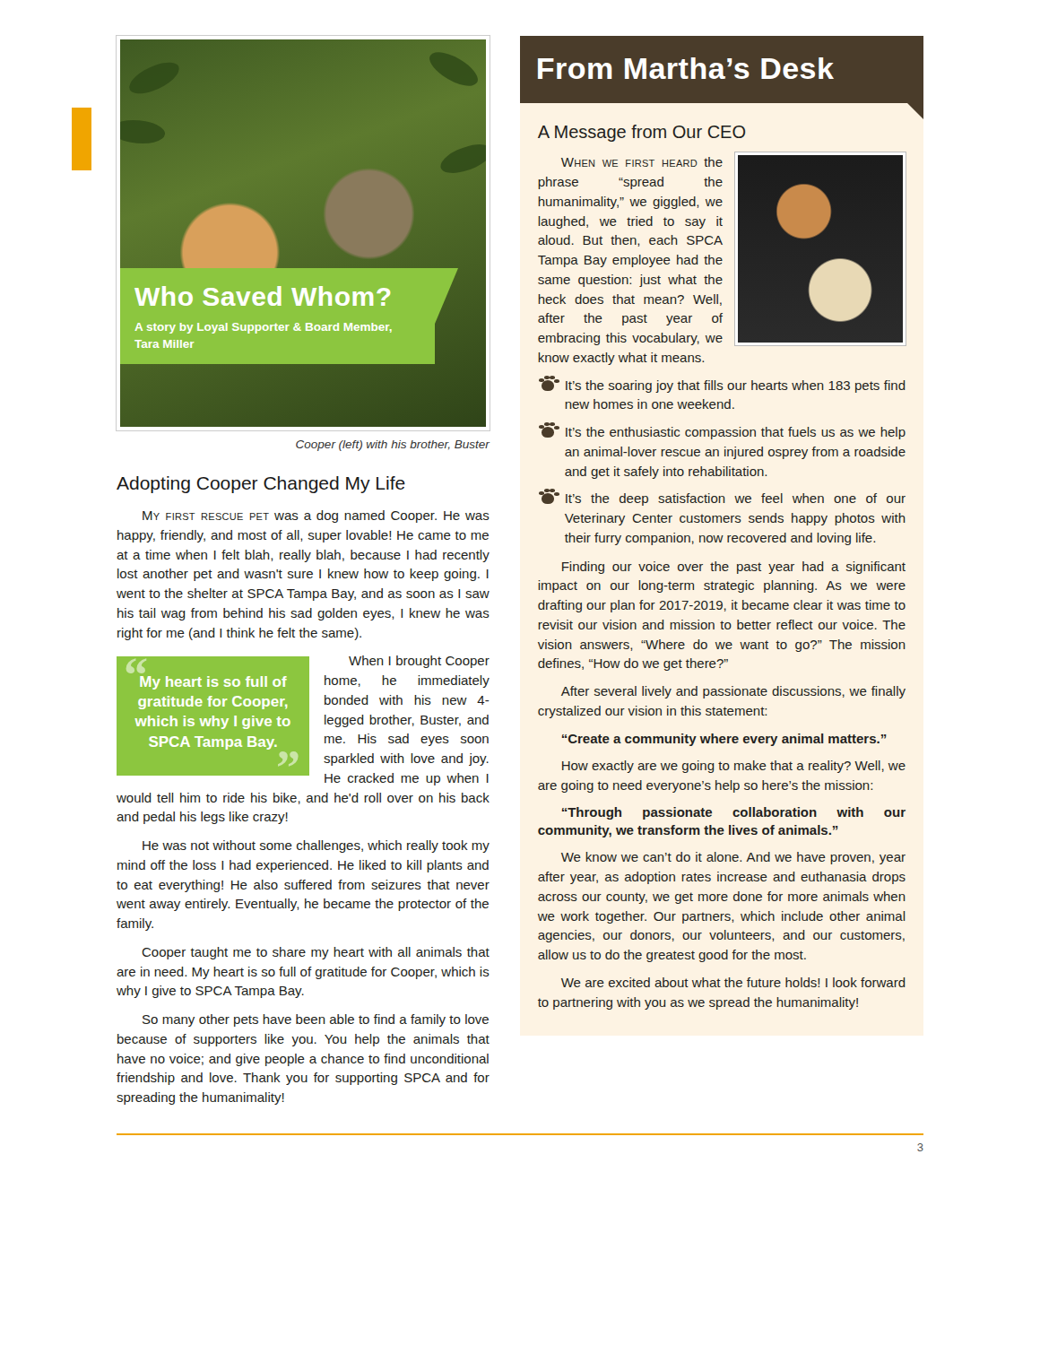Who Saved Whom?
A story by Loyal Supporter & Board Member, Tara Miller
Cooper (left) with his brother, Buster
Adopting Cooper Changed My Life
My first rescue pet was a dog named Cooper. He was happy, friendly, and most of all, super lovable! He came to me at a time when I felt blah, really blah, because I had recently lost another pet and wasn't sure I knew how to keep going. I went to the shelter at SPCA Tampa Bay, and as soon as I saw his tail wag from behind his sad golden eyes, I knew he was right for me (and I think he felt the same).
My heart is so full of gratitude for Cooper, which is why I give to SPCA Tampa Bay.
When I brought Cooper home, he immediately bonded with his new 4-legged brother, Buster, and me. His sad eyes soon sparkled with love and joy. He cracked me up when I would tell him to ride his bike, and he'd roll over on his back and pedal his legs like crazy!
He was not without some challenges, which really took my mind off the loss I had experienced. He liked to kill plants and to eat everything! He also suffered from seizures that never went away entirely. Eventually, he became the protector of the family.
Cooper taught me to share my heart with all animals that are in need. My heart is so full of gratitude for Cooper, which is why I give to SPCA Tampa Bay.
So many other pets have been able to find a family to love because of supporters like you. You help the animals that have no voice; and give people a chance to find unconditional friendship and love. Thank you for supporting SPCA and for spreading the humanimality!
From Martha’s Desk
A Message from Our CEO
When we first heard the phrase “spread the humanimality,” we giggled, we laughed, we tried to say it aloud. But then, each SPCA Tampa Bay employee had the same question: just what the heck does that mean? Well, after the past year of embracing this vocabulary, we know exactly what it means.
It’s the soaring joy that fills our hearts when 183 pets find new homes in one weekend.
It’s the enthusiastic compassion that fuels us as we help an animal-lover rescue an injured osprey from a roadside and get it safely into rehabilitation.
It’s the deep satisfaction we feel when one of our Veterinary Center customers sends happy photos with their furry companion, now recovered and loving life.
Finding our voice over the past year had a significant impact on our long-term strategic planning. As we were drafting our plan for 2017-2019, it became clear it was time to revisit our vision and mission to better reflect our voice. The vision answers, “Where do we want to go?” The mission defines, “How do we get there?”
After several lively and passionate discussions, we finally crystalized our vision in this statement:
“Create a community where every animal matters.”
How exactly are we going to make that a reality? Well, we are going to need everyone’s help so here’s the mission:
“Through passionate collaboration with our community, we transform the lives of animals.”
We know we can’t do it alone. And we have proven, year after year, as adoption rates increase and euthanasia drops across our county, we get more done for more animals when we work together. Our partners, which include other animal agencies, our donors, our volunteers, and our customers, allow us to do the greatest good for the most.
We are excited about what the future holds! I look forward to partnering with you as we spread the humanimality!
3